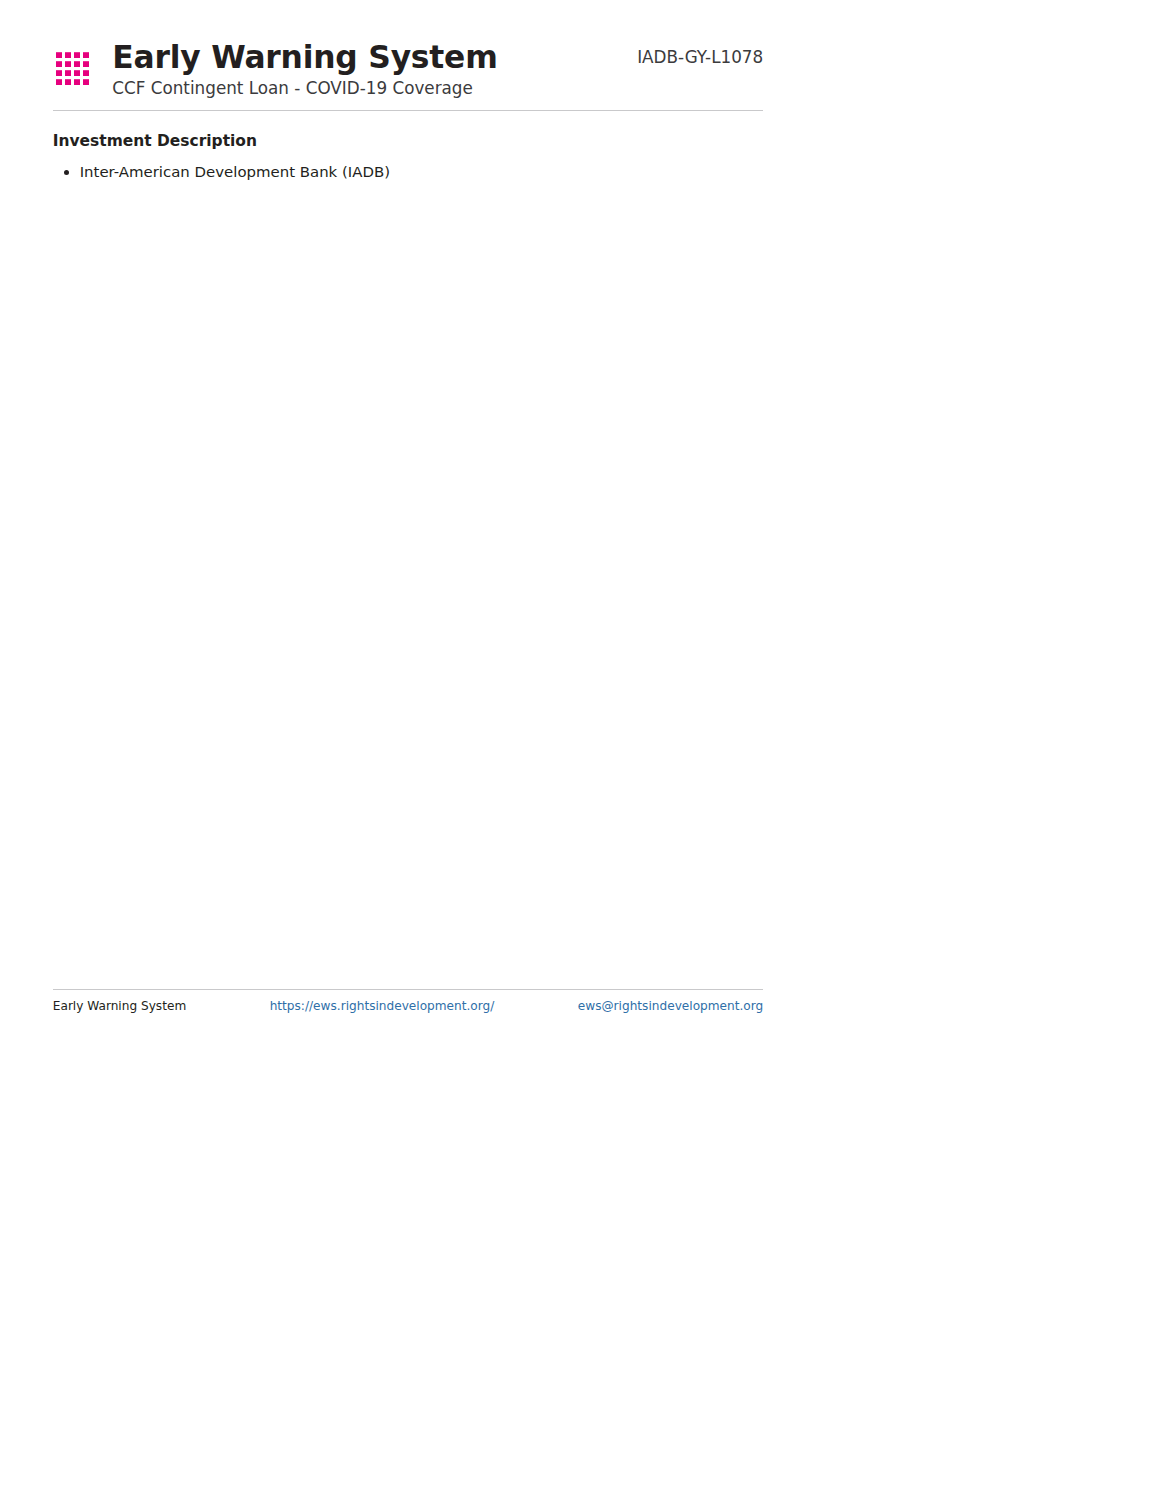Early Warning System
CCF Contingent Loan - COVID-19 Coverage
IADB-GY-L1078
Investment Description
Inter-American Development Bank (IADB)
Early Warning System
https://ews.rightsindevelopment.org/
ews@rightsindevelopment.org